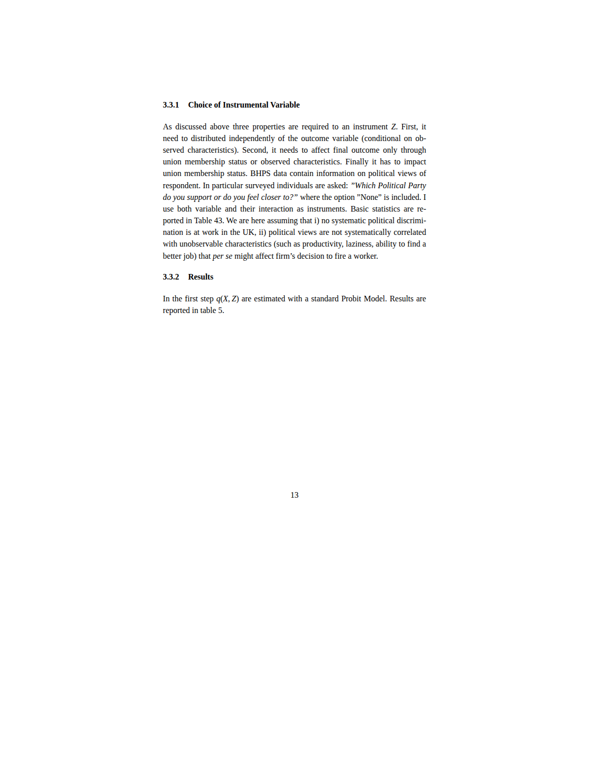3.3.1 Choice of Instrumental Variable
As discussed above three properties are required to an instrument Z. First, it need to distributed independently of the outcome variable (conditional on observed characteristics). Second, it needs to affect final outcome only through union membership status or observed characteristics. Finally it has to impact union membership status. BHPS data contain information on political views of respondent. In particular surveyed individuals are asked: ”Which Political Party do you support or do you feel closer to?” where the option ”None” is included. I use both variable and their interaction as instruments. Basic statistics are reported in Table 43. We are here assuming that i) no systematic political discrimination is at work in the UK, ii) political views are not systematically correlated with unobservable characteristics (such as productivity, laziness, ability to find a better job) that per se might affect firm’s decision to fire a worker.
3.3.2 Results
In the first step q(X, Z) are estimated with a standard Probit Model. Results are reported in table 5.
13